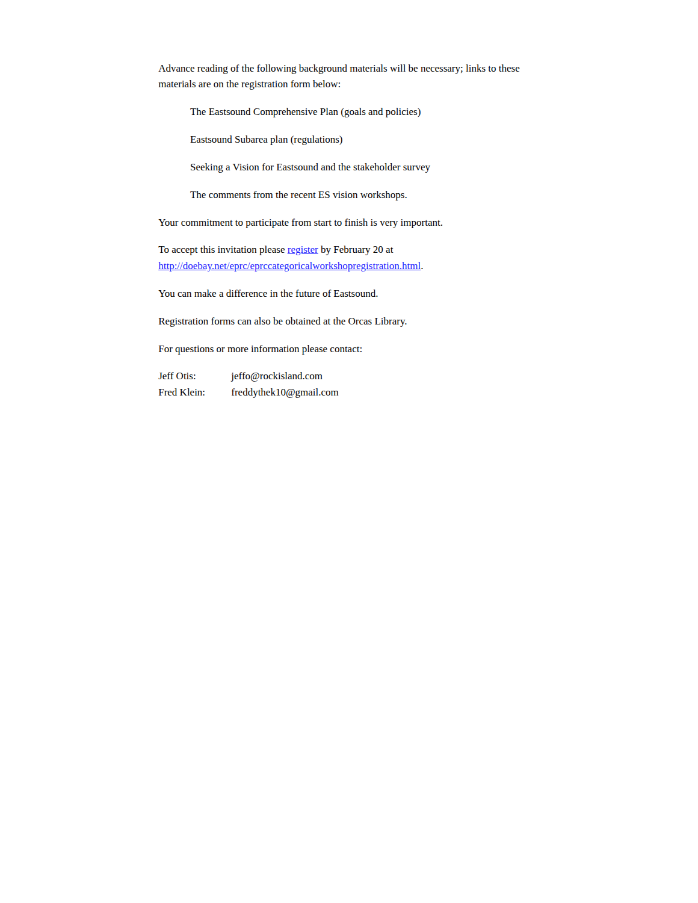Advance reading of the following background materials will be necessary; links to these materials are on the registration form below:
The Eastsound Comprehensive Plan (goals and policies)
Eastsound Subarea plan (regulations)
Seeking a Vision for Eastsound and the stakeholder survey
The comments from the recent ES vision workshops.
Your commitment to participate from start to finish is very important.
To accept this invitation please register by February 20 at http://doebay.net/eprc/eprccategoricalworkshopregistration.html.
You can make a difference in the future of Eastsound.
Registration forms can also be obtained at the Orcas Library.
For questions or more information please contact:
| Jeff Otis: | jeffo@rockisland.com |
| Fred Klein: | freddythek10@gmail.com |